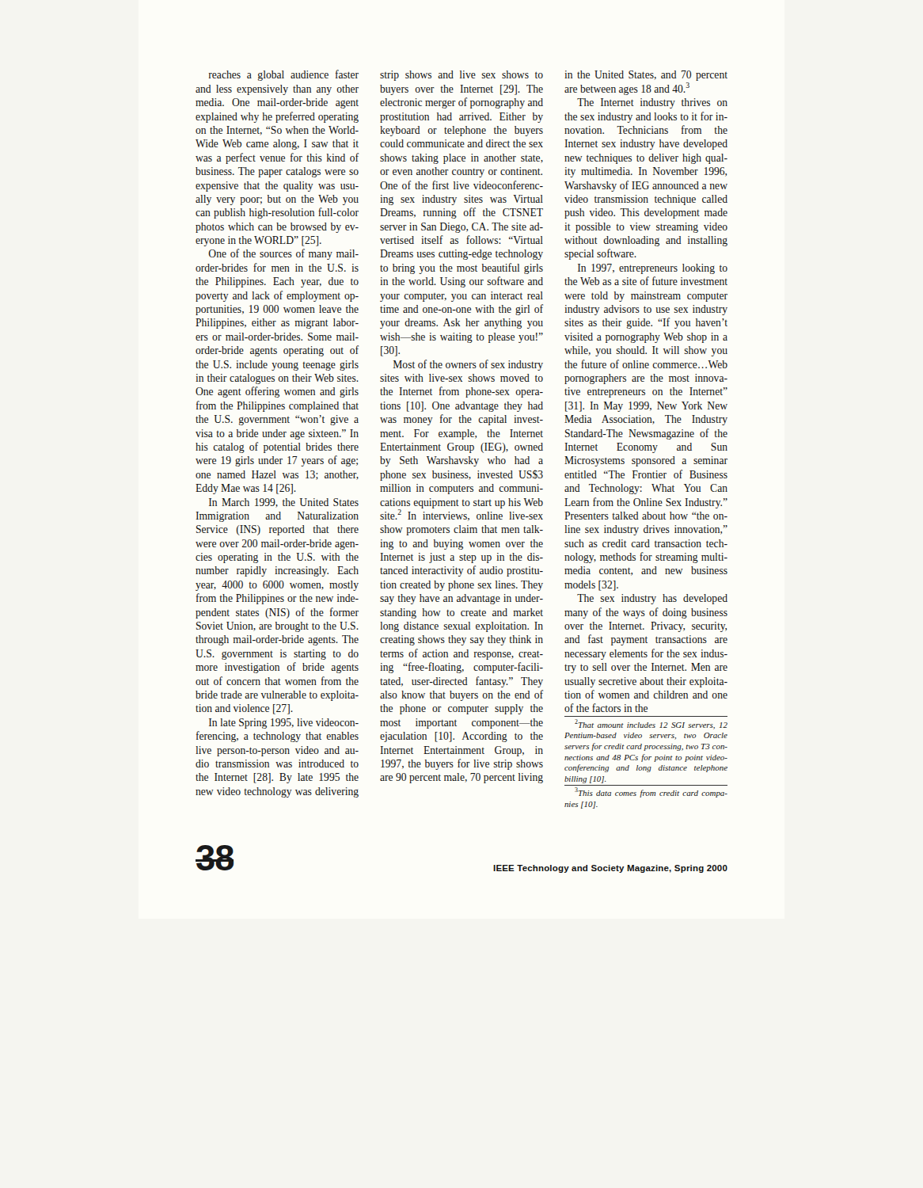reaches a global audience faster and less expensively than any other media. One mail-order-bride agent explained why he preferred operating on the Internet, “So when the World-Wide Web came along, I saw that it was a perfect venue for this kind of business. The paper catalogs were so expensive that the quality was usually very poor; but on the Web you can publish high-resolution full-color photos which can be browsed by everyone in the WORLD” [25].
One of the sources of many mail-order-brides for men in the U.S. is the Philippines. Each year, due to poverty and lack of employment opportunities, 19 000 women leave the Philippines, either as migrant laborers or mail-order-brides. Some mail-order-bride agents operating out of the U.S. include young teenage girls in their catalogues on their Web sites. One agent offering women and girls from the Philippines complained that the U.S. government “won’t give a visa to a bride under age sixteen.” In his catalog of potential brides there were 19 girls under 17 years of age; one named Hazel was 13; another, Eddy Mae was 14 [26].
In March 1999, the United States Immigration and Naturalization Service (INS) reported that there were over 200 mail-order-bride agencies operating in the U.S. with the number rapidly increasingly. Each year, 4000 to 6000 women, mostly from the Philippines or the new independent states (NIS) of the former Soviet Union, are brought to the U.S. through mail-order-bride agents. The U.S. government is starting to do more investigation of bride agents out of concern that women from the bride trade are vulnerable to exploitation and violence [27].
In late Spring 1995, live videoconferencing, a technology that enables live person-to-person video and audio transmission was introduced to the Internet [28]. By late 1995 the new video technology was delivering strip shows and live sex shows to buyers over the Internet [29]. The electronic merger of pornography and prostitution had arrived. Either by keyboard or telephone the buyers could communicate and direct the sex shows taking place in another state, or even another country or continent. One of the first live videoconferencing sex industry sites was Virtual Dreams, running off the CTSNET server in San Diego, CA. The site advertised itself as follows: “Virtual Dreams uses cutting-edge technology to bring you the most beautiful girls in the world. Using our software and your computer, you can interact real time and one-on-one with the girl of your dreams. Ask her anything you wish—she is waiting to please you!” [30].
Most of the owners of sex industry sites with live-sex shows moved to the Internet from phone-sex operations [10]. One advantage they had was money for the capital investment. For example, the Internet Entertainment Group (IEG), owned by Seth Warshavsky who had a phone sex business, invested US$3 million in computers and communications equipment to start up his Web site.2 In interviews, online live-sex show promoters claim that men talking to and buying women over the Internet is just a step up in the distanced interactivity of audio prostitution created by phone sex lines. They say they have an advantage in understanding how to create and market long distance sexual exploitation. In creating shows they say they think in terms of action and response, creating “free-floating, computer-facilitated, user-directed fantasy.” They also know that buyers on the end of the phone or computer supply the most important component—the ejaculation [10]. According to the Internet Entertainment Group, in 1997, the buyers for live strip shows are 90 percent male, 70 percent living in the United States, and 70 percent are between ages 18 and 40.3
The Internet industry thrives on the sex industry and looks to it for innovation. Technicians from the Internet sex industry have developed new techniques to deliver high quality multimedia. In November 1996, Warshavsky of IEG announced a new video transmission technique called push video. This development made it possible to view streaming video without downloading and installing special software.
In 1997, entrepreneurs looking to the Web as a site of future investment were told by mainstream computer industry advisors to use sex industry sites as their guide. “If you haven’t visited a pornography Web shop in a while, you should. It will show you the future of online commerce…Web pornographers are the most innovative entrepreneurs on the Internet” [31]. In May 1999, New York New Media Association, The Industry Standard-The Newsmagazine of the Internet Economy and Sun Microsystems sponsored a seminar entitled “The Frontier of Business and Technology: What You Can Learn from the Online Sex Industry.” Presenters talked about how “the online sex industry drives innovation,” such as credit card transaction technology, methods for streaming multimedia content, and new business models [32].
The sex industry has developed many of the ways of doing business over the Internet. Privacy, security, and fast payment transactions are necessary elements for the sex industry to sell over the Internet. Men are usually secretive about their exploitation of women and children and one of the factors in the
2That amount includes 12 SGI servers, 12 Pentium-based video servers, two Oracle servers for credit card processing, two T3 connections and 48 PCs for point to point videoconferencing and long distance telephone billing [10].
3This data comes from credit card companies [10].
38
IEEE Technology and Society Magazine, Spring 2000